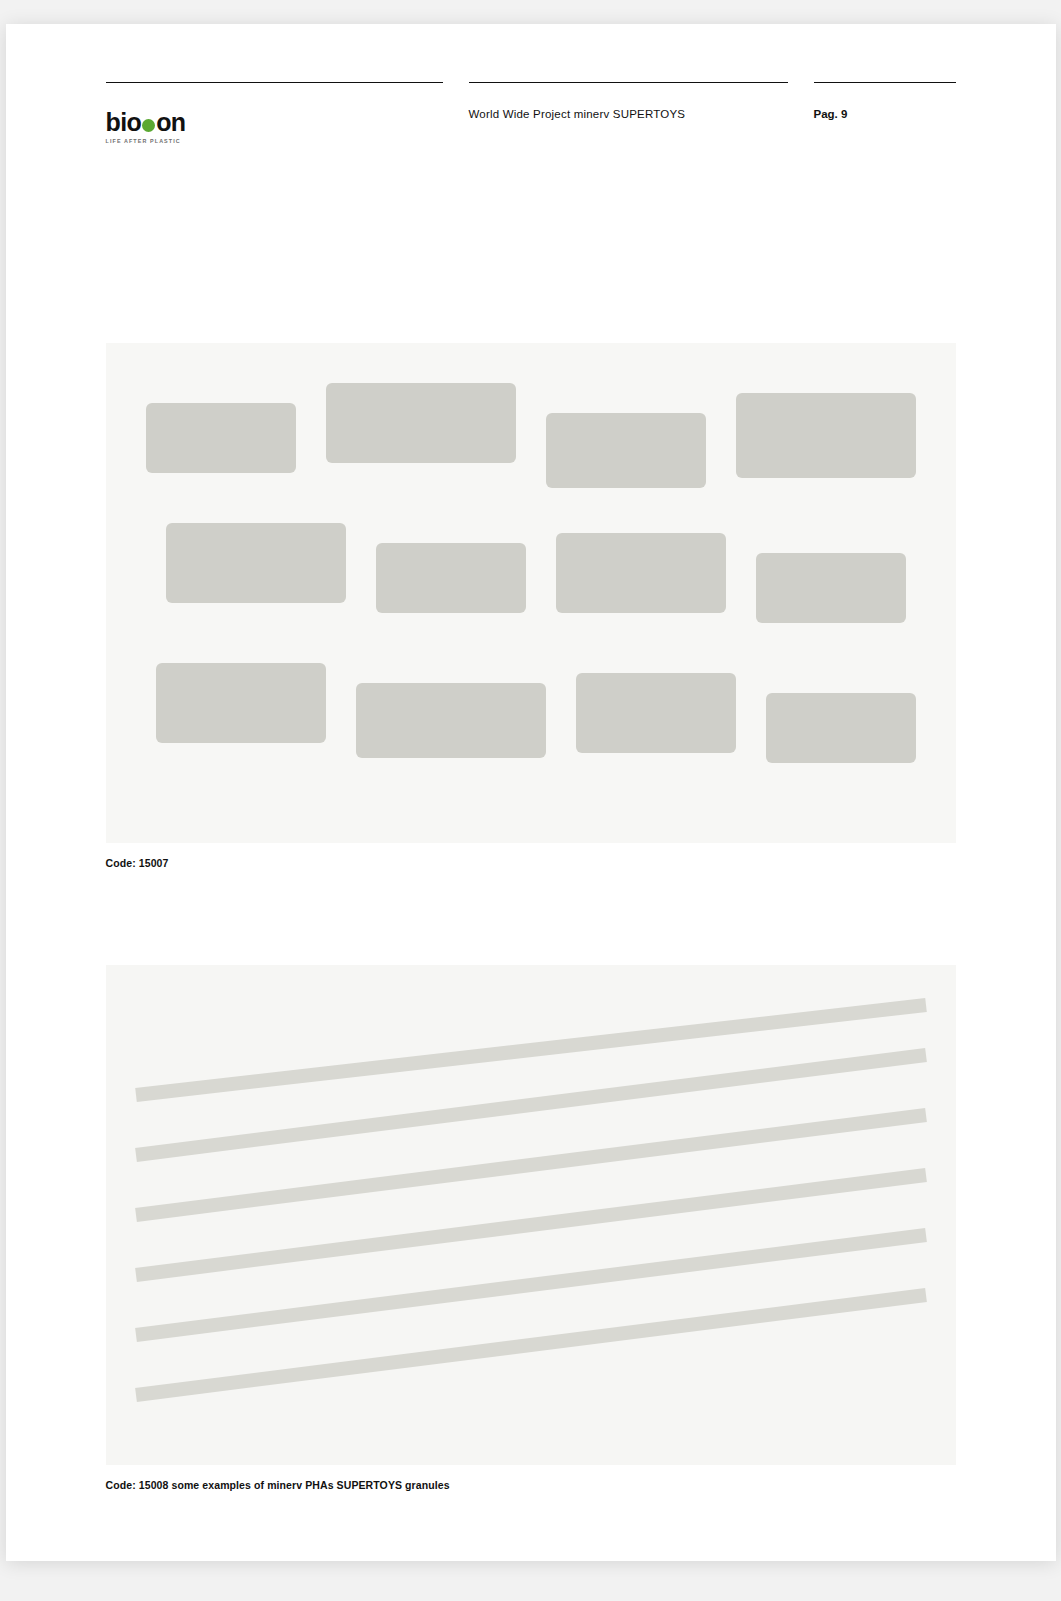bio on
Life after plastic
World Wide Project minerv SUPERTOYS
Pag. 9
Code: 15007
Code: 15008 some examples of minerv PHAs SUPERTOYS granules